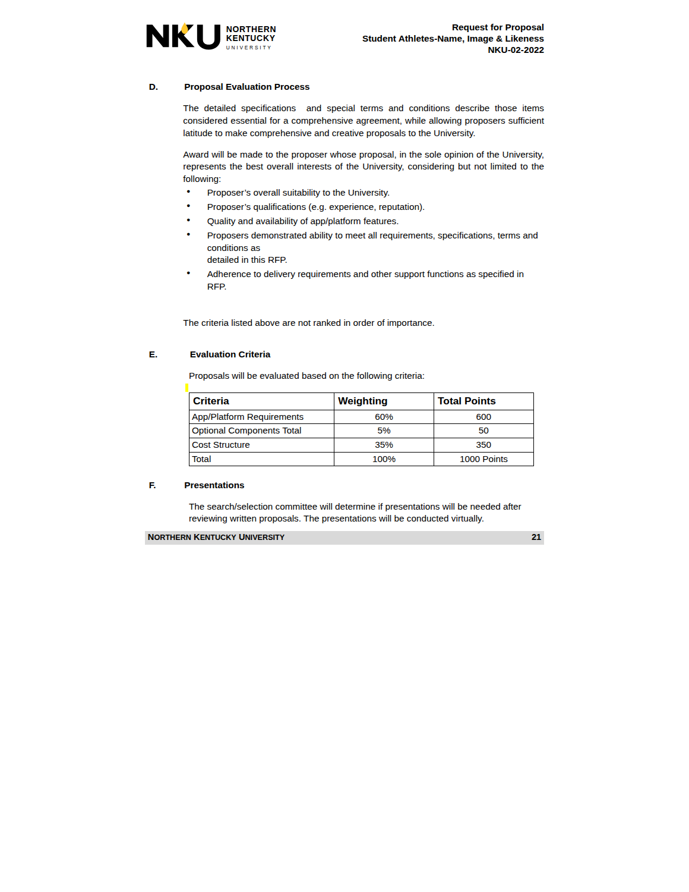NORTHERN KENTUCKY UNIVERSITY
Request for Proposal
Student Athletes-Name, Image & Likeness
NKU-02-2022
D. Proposal Evaluation Process
The detailed specifications and special terms and conditions describe those items considered essential for a comprehensive agreement, while allowing proposers sufficient latitude to make comprehensive and creative proposals to the University.
Award will be made to the proposer whose proposal, in the sole opinion of the University, represents the best overall interests of the University, considering but not limited to the following:
Proposer’s overall suitability to the University.
Proposer’s qualifications (e.g. experience, reputation).
Quality and availability of app/platform features.
Proposers demonstrated ability to meet all requirements, specifications, terms and conditions as detailed in this RFP.
Adherence to delivery requirements and other support functions as specified in RFP.
The criteria listed above are not ranked in order of importance.
E. Evaluation Criteria
Proposals will be evaluated based on the following criteria:
| Criteria | Weighting | Total Points |
| --- | --- | --- |
| App/Platform Requirements | 60% | 600 |
| Optional Components Total | 5% | 50 |
| Cost Structure | 35% | 350 |
| Total | 100% | 1000 Points |
F. Presentations
The search/selection committee will determine if presentations will be needed after reviewing written proposals. The presentations will be conducted virtually.
NORTHERN KENTUCKY UNIVERSITY
21